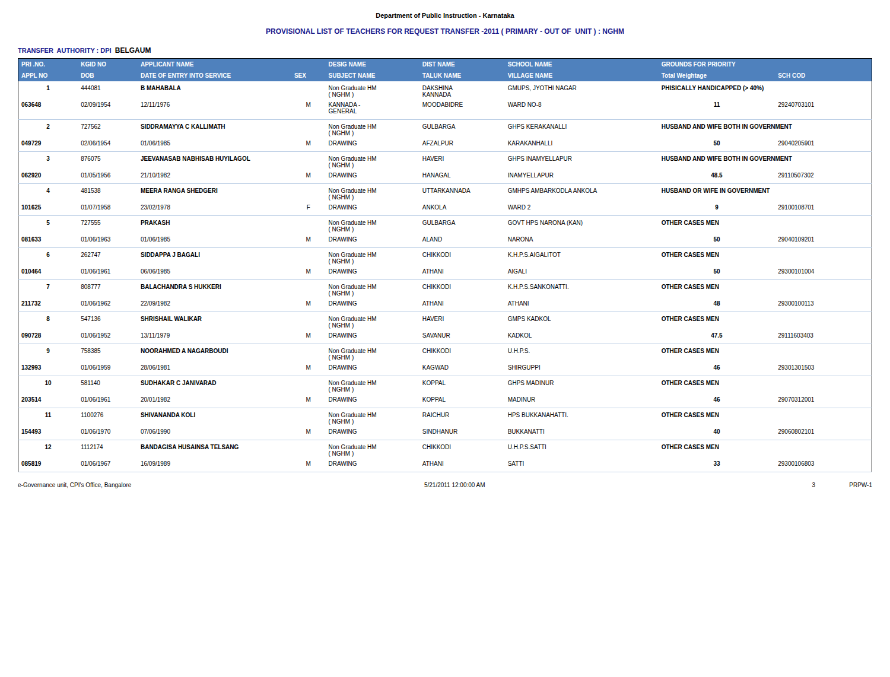Department of Public Instruction - Karnataka
PROVISIONAL LIST OF TEACHERS FOR REQUEST TRANSFER -2011 ( PRIMARY - OUT OF UNIT ) : NGHM
TRANSFER AUTHORITY : DPI BELGAUM
| PRI .NO. | KGID NO | APPLICANT NAME | | DESIG NAME | DIST NAME | SCHOOL NAME | GROUNDS FOR PRIORITY |
| --- | --- | --- | --- | --- | --- | --- | --- |
| APPL NO | DOB | DATE OF ENTRY INTO SERVICE | SEX | SUBJECT NAME | TALUK NAME | VILLAGE NAME | Total Weightage | SCH COD |
| 1 | 444081 | B MAHABALA | | Non Graduate HM ( NGHM ) | DAKSHINA KANNADA | GMUPS, JYOTHI NAGAR | PHISICALLY HANDICAPPED (> 40%) |
| 063648 | 02/09/1954 | 12/11/1976 | M | KANNADA - GENERAL | MOODABIDRE | WARD NO-8 | 11 | 29240703101 |
| 2 | 727562 | SIDDRAMAYYA C KALLIMATH | | Non Graduate HM ( NGHM ) | GULBARGA | GHPS KERAKANALLI | HUSBAND AND WIFE BOTH IN GOVERNMENT |
| 049729 | 02/06/1954 | 01/06/1985 | M | DRAWING | AFZALPUR | KARAKANHALLI | 50 | 29040205901 |
| 3 | 876075 | JEEVANASAB NABHISAB HUYILAGOL | | Non Graduate HM ( NGHM ) | HAVERI | GHPS INAMYELLAPUR | HUSBAND AND WIFE BOTH IN GOVERNMENT |
| 062920 | 01/05/1956 | 21/10/1982 | M | DRAWING | HANAGAL | INAMYELLAPUR | 48.5 | 29110507302 |
| 4 | 481538 | MEERA RANGA SHEDGERI | | Non Graduate HM ( NGHM ) | UTTARKANNADA | GMHPS AMBARKODLA ANKOLA | HUSBAND OR WIFE IN GOVERNMENT |
| 101625 | 01/07/1958 | 23/02/1978 | F | DRAWING | ANKOLA | WARD 2 | 9 | 29100108701 |
| 5 | 727555 | PRAKASH | | Non Graduate HM ( NGHM ) | GULBARGA | GOVT HPS NARONA (KAN) | OTHER CASES MEN |
| 081633 | 01/06/1963 | 01/06/1985 | M | DRAWING | ALAND | NARONA | 50 | 29040109201 |
| 6 | 262747 | SIDDAPPA J BAGALI | | Non Graduate HM ( NGHM ) | CHIKKODI | K.H.P.S.AIGALITOT | OTHER CASES MEN |
| 010464 | 01/06/1961 | 06/06/1985 | M | DRAWING | ATHANI | AIGALI | 50 | 29300101004 |
| 7 | 808777 | BALACHANDRA S HUKKERI | | Non Graduate HM ( NGHM ) | CHIKKODI | K.H.P.S.SANKONATTI. | OTHER CASES MEN |
| 211732 | 01/06/1962 | 22/09/1982 | M | DRAWING | ATHANI | ATHANI | 48 | 29300100113 |
| 8 | 547136 | SHRISHAIL WALIKAR | | Non Graduate HM ( NGHM ) | HAVERI | GMPS KADKOL | OTHER CASES MEN |
| 090728 | 01/06/1952 | 13/11/1979 | M | DRAWING | SAVANUR | KADKOL | 47.5 | 29111603403 |
| 9 | 758385 | NOORAHMED A NAGARBOUDI | | Non Graduate HM ( NGHM ) | CHIKKODI | U.H.P.S. | OTHER CASES MEN |
| 132993 | 01/06/1959 | 28/06/1981 | M | DRAWING | KAGWAD | SHIRGUPPI | 46 | 29301301503 |
| 10 | 581140 | SUDHAKAR C JANIVARAD | | Non Graduate HM ( NGHM ) | KOPPAL | GHPS MADINUR | OTHER CASES MEN |
| 203514 | 01/06/1961 | 20/01/1982 | M | DRAWING | KOPPAL | MADINUR | 46 | 29070312001 |
| 11 | 1100276 | SHIVANANDA KOLI | | Non Graduate HM ( NGHM ) | RAICHUR | HPS BUKKANAHATTI. | OTHER CASES MEN |
| 154493 | 01/06/1970 | 07/06/1990 | M | DRAWING | SINDHANUR | BUKKANATTI | 40 | 29060802101 |
| 12 | 1112174 | BANDAGISA HUSAINSA TELSANG | | Non Graduate HM ( NGHM ) | CHIKKODI | U.H.P.S.SATTI | OTHER CASES MEN |
| 085819 | 01/06/1967 | 16/09/1989 | M | DRAWING | ATHANI | SATTI | 33 | 29300106803 |
e-Governance unit, CPI's Office, Bangalore
5/21/2011 12:00:00 AM
3
PRPW-1